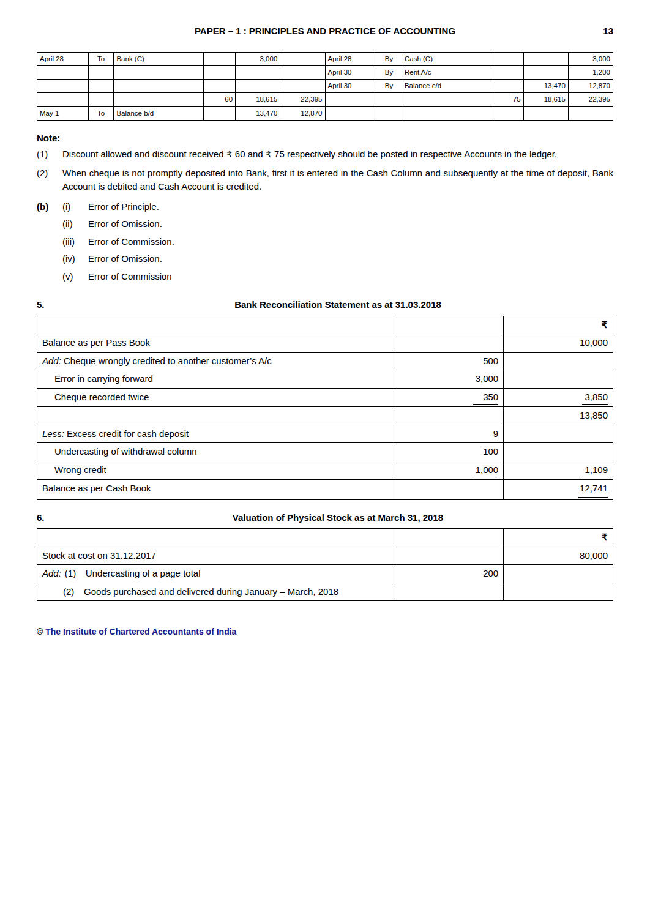PAPER – 1 : PRINCIPLES AND PRACTICE OF ACCOUNTING 13
| April 28 | To | Bank (C) | | 3,000 | | April 28 | By | Cash (C) | | | 3,000 |
| | | | | | | April 30 | By | Rent A/c | | | 1,200 |
| | | | | | | April 30 | By | Balance c/d | | 13,470 | 12,870 |
| | | | 60 | 18,615 | 22,395 | | | | 75 | 18,615 | 22,395 |
| May 1 | To | Balance b/d | | 13,470 | 12,870 | | | | | | |
Note:
(1) Discount allowed and discount received ₹ 60 and ₹ 75 respectively should be posted in respective Accounts in the ledger.
(2) When cheque is not promptly deposited into Bank, first it is entered in the Cash Column and subsequently at the time of deposit, Bank Account is debited and Cash Account is credited.
(b)
(i) Error of Principle.
(ii) Error of Omission.
(iii) Error of Commission.
(iv) Error of Omission.
(v) Error of Commission
5.
Bank Reconciliation Statement as at 31.03.2018
| | | ₹ |
| Balance as per Pass Book | | 10,000 |
| Add: Cheque wrongly credited to another customer’s A/c | 500 | |
| Error in carrying forward | 3,000 | |
| Cheque recorded twice | 350 | 3,850 |
| | | 13,850 |
| Less: Excess credit for cash deposit | 9 | |
| Undercasting of withdrawal column | 100 | |
| Wrong credit | 1,000 | 1,109 |
| Balance as per Cash Book | | 12,741 |
6.
Valuation of Physical Stock as at March 31, 2018
| | | ₹ |
| Stock at cost on 31.12.2017 | | 80,000 |
| Add: (1) Undercasting of a page total | 200 | |
| (2) Goods purchased and delivered during January – March, 2018 | | |
© The Institute of Chartered Accountants of India